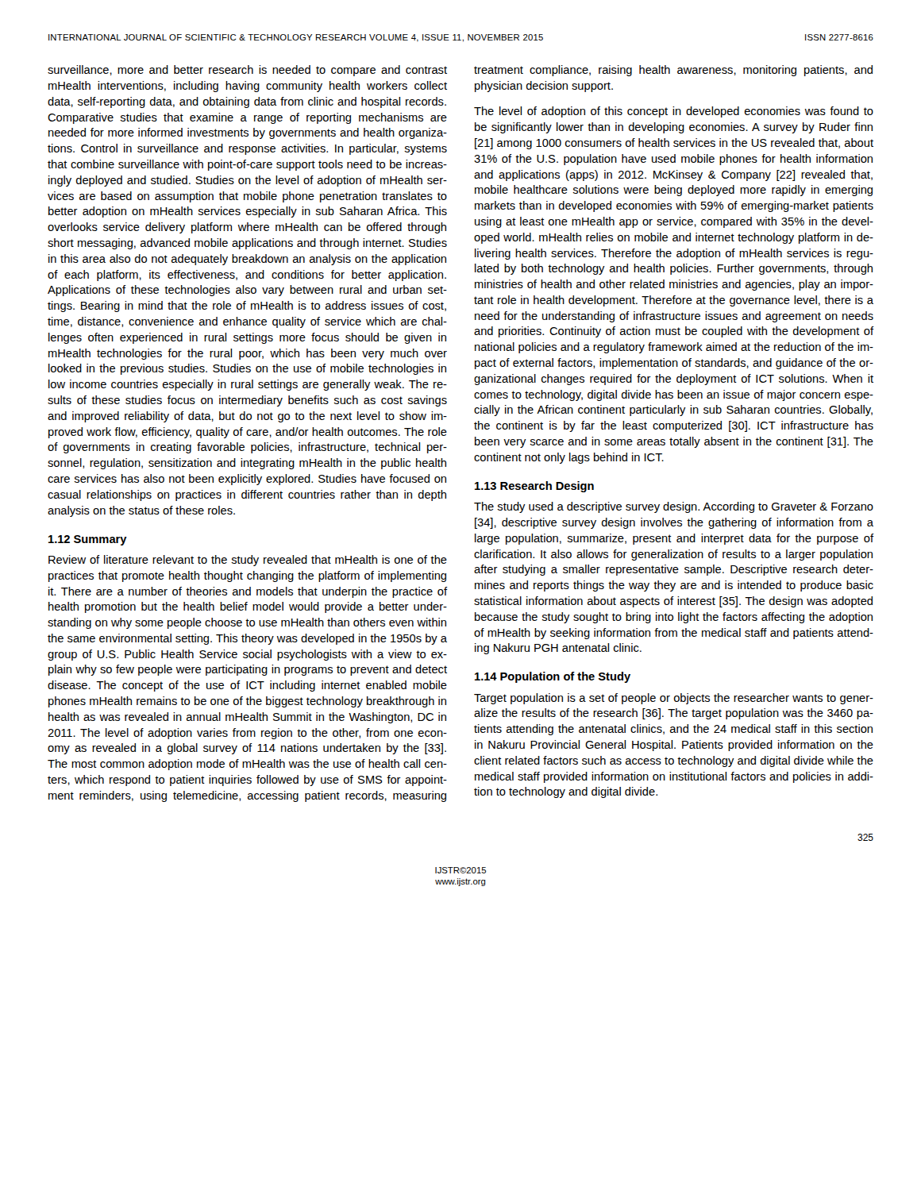International Journal of Scientific & Technology Research Volume 4, Issue 11, November 2015 ISSN 2277-8616
surveillance, more and better research is needed to compare and contrast mHealth interventions, including having community health workers collect data, self-reporting data, and obtaining data from clinic and hospital records. Comparative studies that examine a range of reporting mechanisms are needed for more informed investments by governments and health organizations. Control in surveillance and response activities. In particular, systems that combine surveillance with point-of-care support tools need to be increasingly deployed and studied. Studies on the level of adoption of mHealth services are based on assumption that mobile phone penetration translates to better adoption on mHealth services especially in sub Saharan Africa. This overlooks service delivery platform where mHealth can be offered through short messaging, advanced mobile applications and through internet. Studies in this area also do not adequately breakdown an analysis on the application of each platform, its effectiveness, and conditions for better application. Applications of these technologies also vary between rural and urban settings. Bearing in mind that the role of mHealth is to address issues of cost, time, distance, convenience and enhance quality of service which are challenges often experienced in rural settings more focus should be given in mHealth technologies for the rural poor, which has been very much over looked in the previous studies. Studies on the use of mobile technologies in low income countries especially in rural settings are generally weak. The results of these studies focus on intermediary benefits such as cost savings and improved reliability of data, but do not go to the next level to show improved work flow, efficiency, quality of care, and/or health outcomes. The role of governments in creating favorable policies, infrastructure, technical personnel, regulation, sensitization and integrating mHealth in the public health care services has also not been explicitly explored. Studies have focused on casual relationships on practices in different countries rather than in depth analysis on the status of these roles.
1.12 Summary
Review of literature relevant to the study revealed that mHealth is one of the practices that promote health thought changing the platform of implementing it. There are a number of theories and models that underpin the practice of health promotion but the health belief model would provide a better understanding on why some people choose to use mHealth than others even within the same environmental setting. This theory was developed in the 1950s by a group of U.S. Public Health Service social psychologists with a view to explain why so few people were participating in programs to prevent and detect disease. The concept of the use of ICT including internet enabled mobile phones mHealth remains to be one of the biggest technology breakthrough in health as was revealed in annual mHealth Summit in the Washington, DC in 2011. The level of adoption varies from region to the other, from one economy as revealed in a global survey of 114 nations undertaken by the [33]. The most common adoption mode of mHealth was the use of health call centers, which respond to patient inquiries followed by use of SMS for appointment reminders, using telemedicine, accessing patient records, measuring treatment compliance, raising health awareness, monitoring patients, and physician decision support.
The level of adoption of this concept in developed economies was found to be significantly lower than in developing economies. A survey by Ruder finn [21] among 1000 consumers of health services in the US revealed that, about 31% of the U.S. population have used mobile phones for health information and applications (apps) in 2012. McKinsey & Company [22] revealed that, mobile healthcare solutions were being deployed more rapidly in emerging markets than in developed economies with 59% of emerging-market patients using at least one mHealth app or service, compared with 35% in the developed world. mHealth relies on mobile and internet technology platform in delivering health services. Therefore the adoption of mHealth services is regulated by both technology and health policies. Further governments, through ministries of health and other related ministries and agencies, play an important role in health development. Therefore at the governance level, there is a need for the understanding of infrastructure issues and agreement on needs and priorities. Continuity of action must be coupled with the development of national policies and a regulatory framework aimed at the reduction of the impact of external factors, implementation of standards, and guidance of the organizational changes required for the deployment of ICT solutions. When it comes to technology, digital divide has been an issue of major concern especially in the African continent particularly in sub Saharan countries. Globally, the continent is by far the least computerized [30]. ICT infrastructure has been very scarce and in some areas totally absent in the continent [31]. The continent not only lags behind in ICT.
1.13 Research Design
The study used a descriptive survey design. According to Graveter & Forzano [34], descriptive survey design involves the gathering of information from a large population, summarize, present and interpret data for the purpose of clarification. It also allows for generalization of results to a larger population after studying a smaller representative sample. Descriptive research determines and reports things the way they are and is intended to produce basic statistical information about aspects of interest [35]. The design was adopted because the study sought to bring into light the factors affecting the adoption of mHealth by seeking information from the medical staff and patients attending Nakuru PGH antenatal clinic.
1.14 Population of the Study
Target population is a set of people or objects the researcher wants to generalize the results of the research [36]. The target population was the 3460 patients attending the antenatal clinics, and the 24 medical staff in this section in Nakuru Provincial General Hospital. Patients provided information on the client related factors such as access to technology and digital divide while the medical staff provided information on institutional factors and policies in addition to technology and digital divide.
325
IJSTR©2015
www.ijstr.org